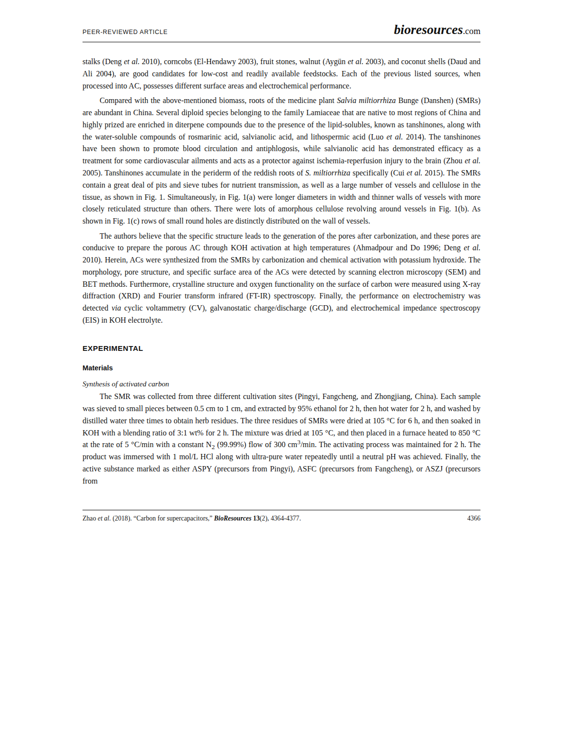Peer-Reviewed Article bioresources.com
stalks (Deng et al. 2010), corncobs (El-Hendawy 2003), fruit stones, walnut (Aygün et al. 2003), and coconut shells (Daud and Ali 2004), are good candidates for low-cost and readily available feedstocks. Each of the previous listed sources, when processed into AC, possesses different surface areas and electrochemical performance.
Compared with the above-mentioned biomass, roots of the medicine plant Salvia miltiorrhiza Bunge (Danshen) (SMRs) are abundant in China. Several diploid species belonging to the family Lamiaceae that are native to most regions of China and highly prized are enriched in diterpene compounds due to the presence of the lipid-solubles, known as tanshinones, along with the water-soluble compounds of rosmarinic acid, salvianolic acid, and lithospermic acid (Luo et al. 2014). The tanshinones have been shown to promote blood circulation and antiphlogosis, while salvianolic acid has demonstrated efficacy as a treatment for some cardiovascular ailments and acts as a protector against ischemia-reperfusion injury to the brain (Zhou et al. 2005). Tanshinones accumulate in the periderm of the reddish roots of S. miltiorrhiza specifically (Cui et al. 2015). The SMRs contain a great deal of pits and sieve tubes for nutrient transmission, as well as a large number of vessels and cellulose in the tissue, as shown in Fig. 1. Simultaneously, in Fig. 1(a) were longer diameters in width and thinner walls of vessels with more closely reticulated structure than others. There were lots of amorphous cellulose revolving around vessels in Fig. 1(b). As shown in Fig. 1(c) rows of small round holes are distinctly distributed on the wall of vessels.
The authors believe that the specific structure leads to the generation of the pores after carbonization, and these pores are conducive to prepare the porous AC through KOH activation at high temperatures (Ahmadpour and Do 1996; Deng et al. 2010). Herein, ACs were synthesized from the SMRs by carbonization and chemical activation with potassium hydroxide. The morphology, pore structure, and specific surface area of the ACs were detected by scanning electron microscopy (SEM) and BET methods. Furthermore, crystalline structure and oxygen functionality on the surface of carbon were measured using X-ray diffraction (XRD) and Fourier transform infrared (FT-IR) spectroscopy. Finally, the performance on electrochemistry was detected via cyclic voltammetry (CV), galvanostatic charge/discharge (GCD), and electrochemical impedance spectroscopy (EIS) in KOH electrolyte.
EXPERIMENTAL
Materials
Synthesis of activated carbon
The SMR was collected from three different cultivation sites (Pingyi, Fangcheng, and Zhongjiang, China). Each sample was sieved to small pieces between 0.5 cm to 1 cm, and extracted by 95% ethanol for 2 h, then hot water for 2 h, and washed by distilled water three times to obtain herb residues. The three residues of SMRs were dried at 105 °C for 6 h, and then soaked in KOH with a blending ratio of 3:1 wt% for 2 h. The mixture was dried at 105 °C, and then placed in a furnace heated to 850 °C at the rate of 5 °C/min with a constant N2 (99.99%) flow of 300 cm3/min. The activating process was maintained for 2 h. The product was immersed with 1 mol/L HCl along with ultra-pure water repeatedly until a neutral pH was achieved. Finally, the active substance marked as either ASPY (precursors from Pingyi), ASFC (precursors from Fangcheng), or ASZJ (precursors from
Zhao et al. (2018). “Carbon for supercapacitors,” BioResources 13(2), 4364-4377. 4366